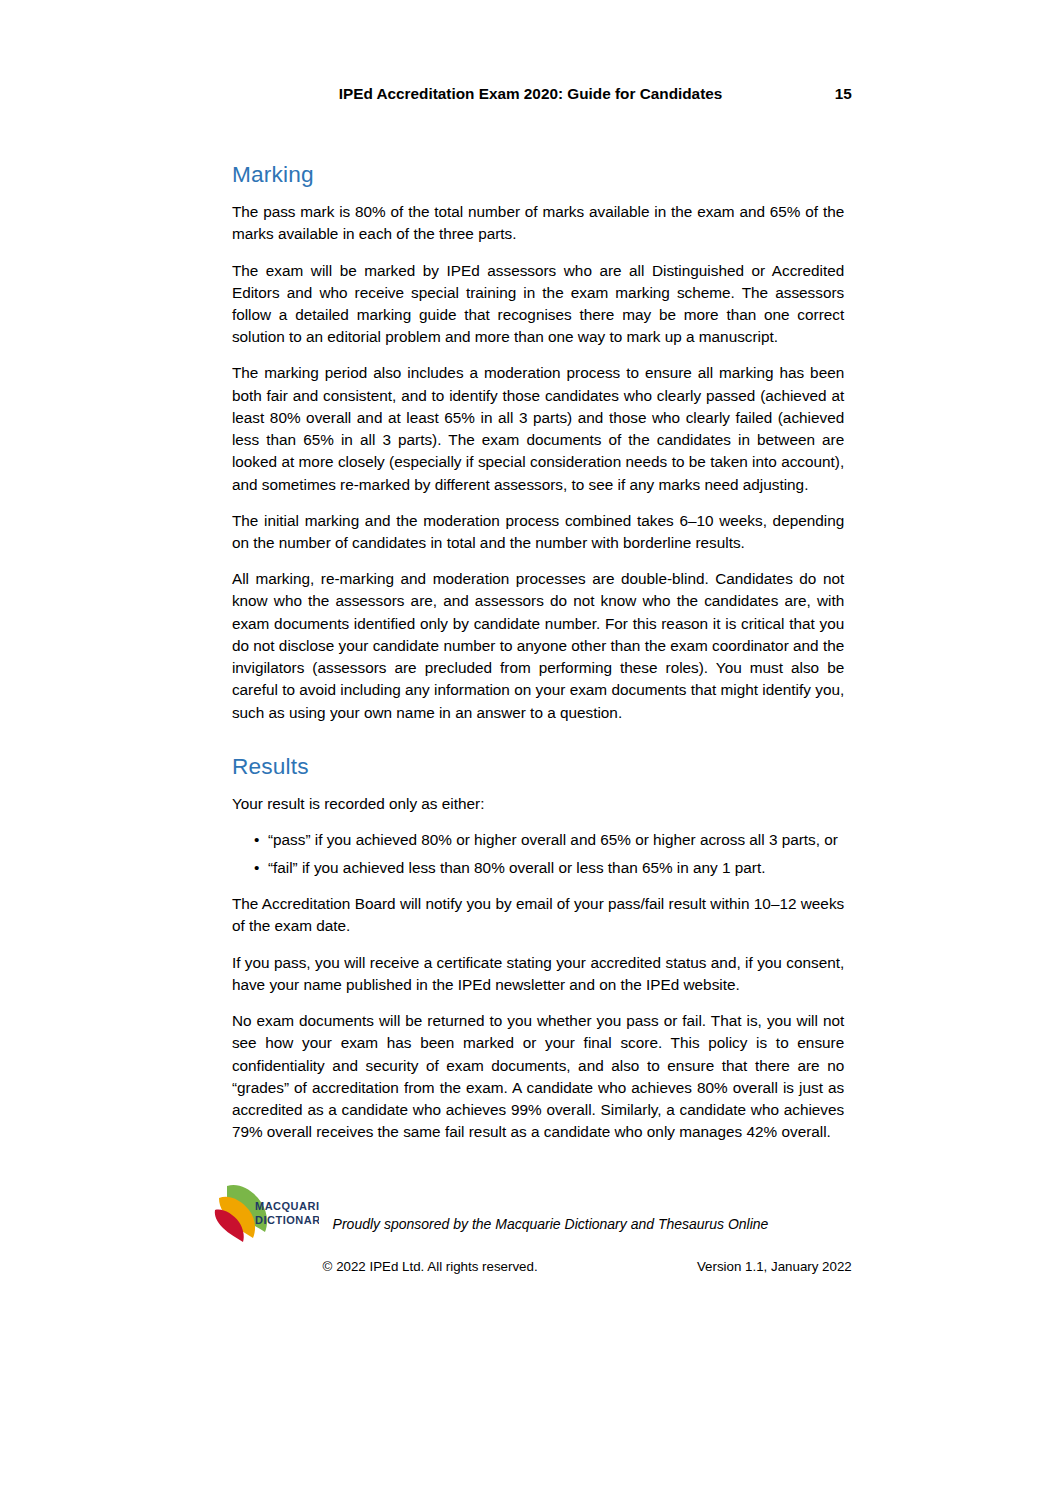IPEd Accreditation Exam 2020: Guide for Candidates 15
Marking
The pass mark is 80% of the total number of marks available in the exam and 65% of the marks available in each of the three parts.
The exam will be marked by IPEd assessors who are all Distinguished or Accredited Editors and who receive special training in the exam marking scheme. The assessors follow a detailed marking guide that recognises there may be more than one correct solution to an editorial problem and more than one way to mark up a manuscript.
The marking period also includes a moderation process to ensure all marking has been both fair and consistent, and to identify those candidates who clearly passed (achieved at least 80% overall and at least 65% in all 3 parts) and those who clearly failed (achieved less than 65% in all 3 parts). The exam documents of the candidates in between are looked at more closely (especially if special consideration needs to be taken into account), and sometimes re-marked by different assessors, to see if any marks need adjusting.
The initial marking and the moderation process combined takes 6–10 weeks, depending on the number of candidates in total and the number with borderline results.
All marking, re-marking and moderation processes are double-blind. Candidates do not know who the assessors are, and assessors do not know who the candidates are, with exam documents identified only by candidate number. For this reason it is critical that you do not disclose your candidate number to anyone other than the exam coordinator and the invigilators (assessors are precluded from performing these roles). You must also be careful to avoid including any information on your exam documents that might identify you, such as using your own name in an answer to a question.
Results
Your result is recorded only as either:
“pass” if you achieved 80% or higher overall and 65% or higher across all 3 parts, or
“fail” if you achieved less than 80% overall or less than 65% in any 1 part.
The Accreditation Board will notify you by email of your pass/fail result within 10–12 weeks of the exam date.
If you pass, you will receive a certificate stating your accredited status and, if you consent, have your name published in the IPEd newsletter and on the IPEd website.
No exam documents will be returned to you whether you pass or fail. That is, you will not see how your exam has been marked or your final score. This policy is to ensure confidentiality and security of exam documents, and also to ensure that there are no “grades” of accreditation from the exam. A candidate who achieves 80% overall is just as accredited as a candidate who achieves 99% overall. Similarly, a candidate who achieves 79% overall receives the same fail result as a candidate who only manages 42% overall.
MACQUARIE DICTIONARY
Proudly sponsored by the Macquarie Dictionary and Thesaurus Online
© 2022 IPEd Ltd. All rights reserved. Version 1.1, January 2022